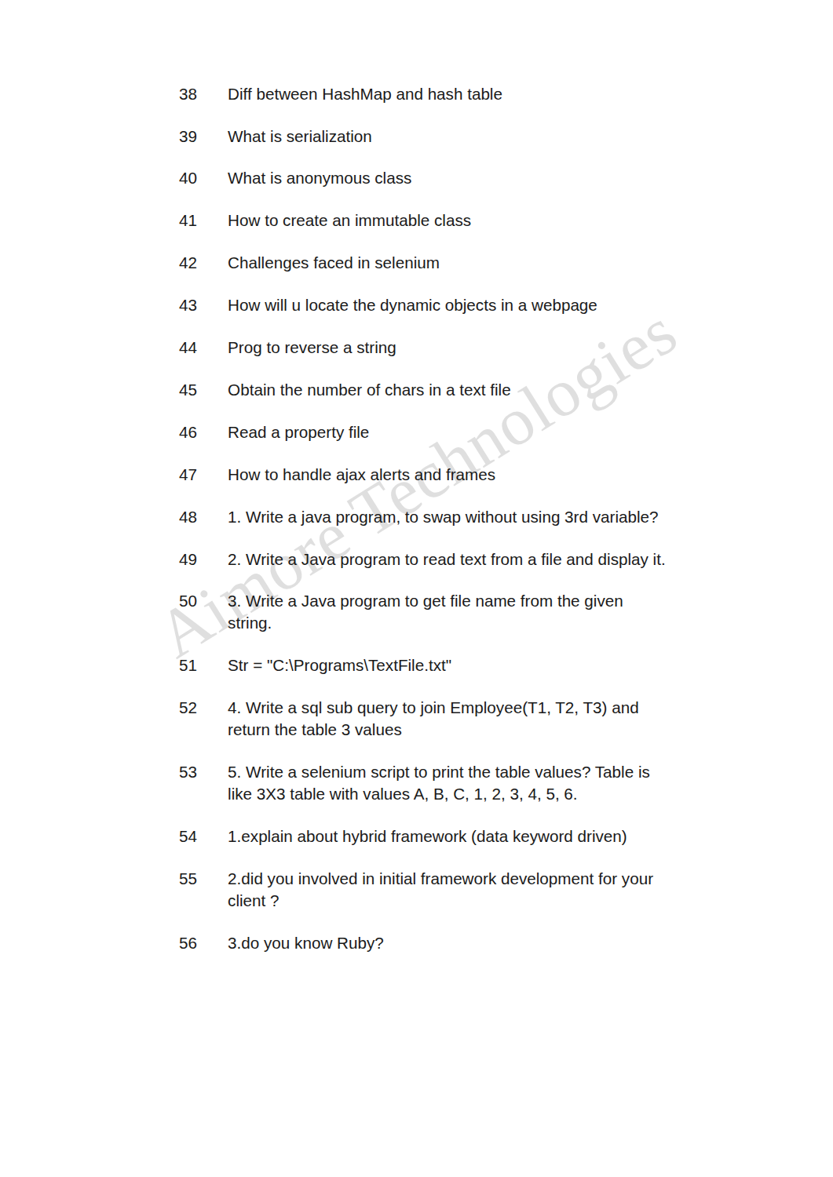Aimore Technologies
Diff between HashMap and hash table
What is serialization
What is anonymous class
How to create an immutable class
Challenges faced in selenium
How will u locate the dynamic objects in a webpage
Prog to reverse a string
Obtain the number of chars in a text file
Read a property file
How to handle ajax alerts and frames
1. Write a java program, to swap without using 3rd variable?
2. Write a Java program to read text from a file and display it.
3. Write a Java program to get file name from the given string.
Str = "C:\Programs\TextFile.txt"
4. Write a sql sub query to join Employee(T1, T2, T3) and return the table 3 values
5. Write a selenium script to print the table values? Table is like 3X3 table with values A, B, C, 1, 2, 3, 4, 5, 6.
1.explain about hybrid framework (data keyword driven)
2.did you involved in initial framework development for your client ?
3.do you know Ruby?